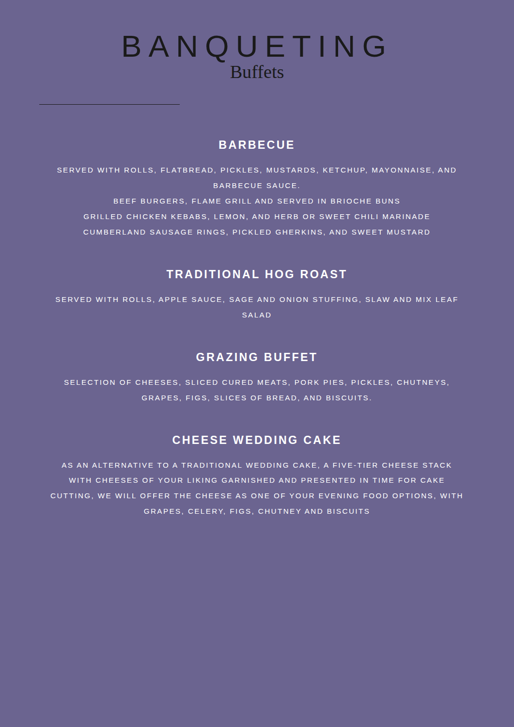Banqueting
Buffets
Barbecue
Served with rolls, flatbread, pickles, mustards, ketchup, mayonnaise, and barbecue sauce.
Beef burgers, flame grill and served in brioche buns
Grilled chicken kebabs, lemon, and herb or sweet chili marinade
Cumberland sausage rings, pickled gherkins, and sweet mustard
Traditional Hog Roast
Served with rolls, apple sauce, sage and onion stuffing, slaw and mix leaf salad
Grazing Buffet
Selection of cheeses, sliced cured meats, pork pies, pickles, chutneys, grapes, figs, slices of bread, and biscuits.
Cheese Wedding Cake
As an alternative to a traditional wedding cake, a five-tier cheese stack with cheeses of your liking garnished and presented in time for cake cutting, we will offer the cheese as one of your evening food options, with grapes, celery, figs, chutney and biscuits